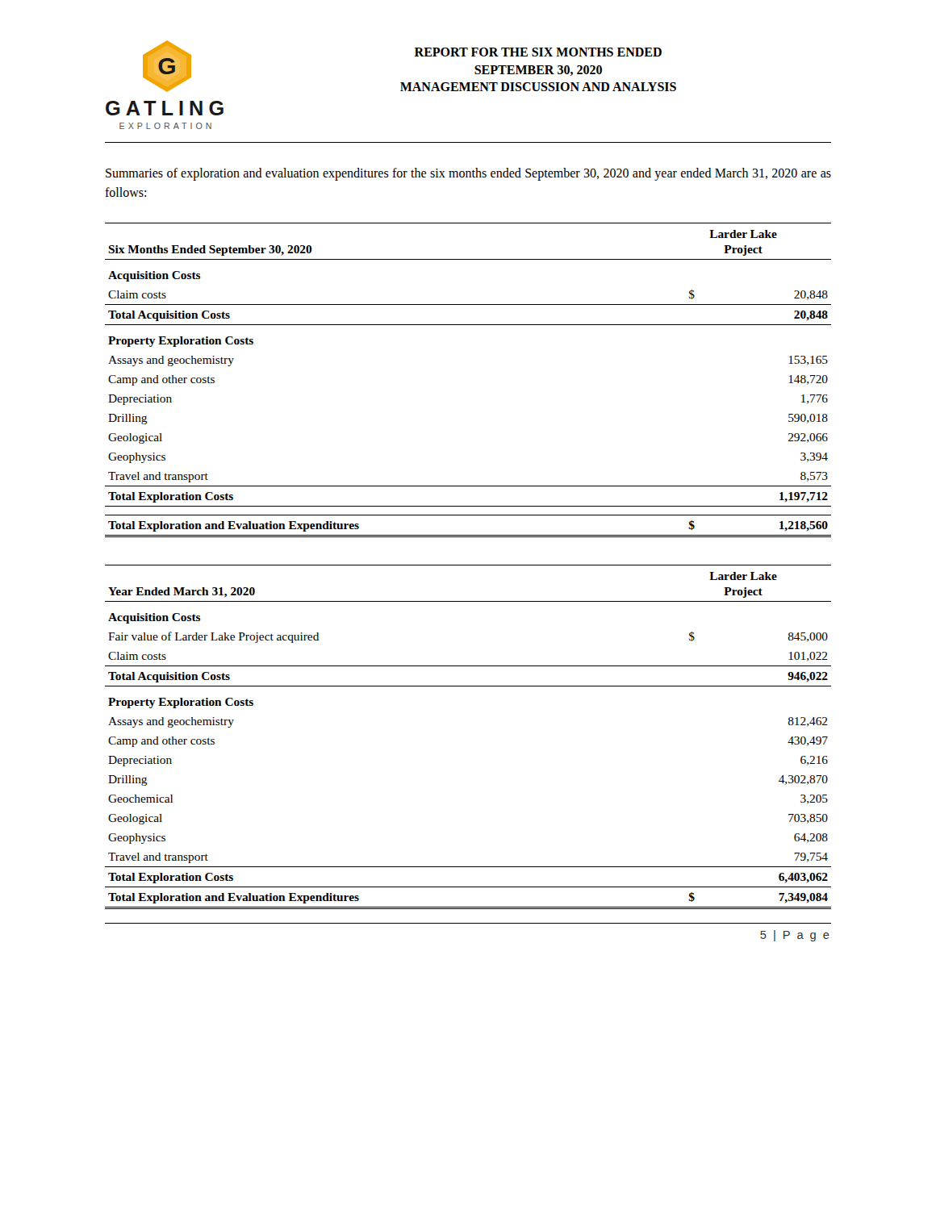G
GATLING
EXPLORATION
REPORT FOR THE SIX MONTHS ENDED
SEPTEMBER 30, 2020
MANAGEMENT DISCUSSION AND ANALYSIS
Summaries of exploration and evaluation expenditures for the six months ended September 30, 2020 and year ended March 31, 2020 are as follows:
| Six Months Ended September 30, 2020 | Larder Lake Project |
| --- | --- |
| Acquisition Costs | | |
| Claim costs | $ | 20,848 |
| Total Acquisition Costs | | 20,848 |
| Property Exploration Costs | | |
| Assays and geochemistry | | 153,165 |
| Camp and other costs | | 148,720 |
| Depreciation | | 1,776 |
| Drilling | | 590,018 |
| Geological | | 292,066 |
| Geophysics | | 3,394 |
| Travel and transport | | 8,573 |
| Total Exploration Costs | | 1,197,712 |
| Total Exploration and Evaluation Expenditures | $ | 1,218,560 |
| Year Ended March 31, 2020 | Larder Lake Project |
| --- | --- |
| Acquisition Costs | | |
| Fair value of Larder Lake Project acquired | $ | 845,000 |
| Claim costs | | 101,022 |
| Total Acquisition Costs | | 946,022 |
| Property Exploration Costs | | |
| Assays and geochemistry | | 812,462 |
| Camp and other costs | | 430,497 |
| Depreciation | | 6,216 |
| Drilling | | 4,302,870 |
| Geochemical | | 3,205 |
| Geological | | 703,850 |
| Geophysics | | 64,208 |
| Travel and transport | | 79,754 |
| Total Exploration Costs | | 6,403,062 |
| Total Exploration and Evaluation Expenditures | $ | 7,349,084 |
5 | P a g e